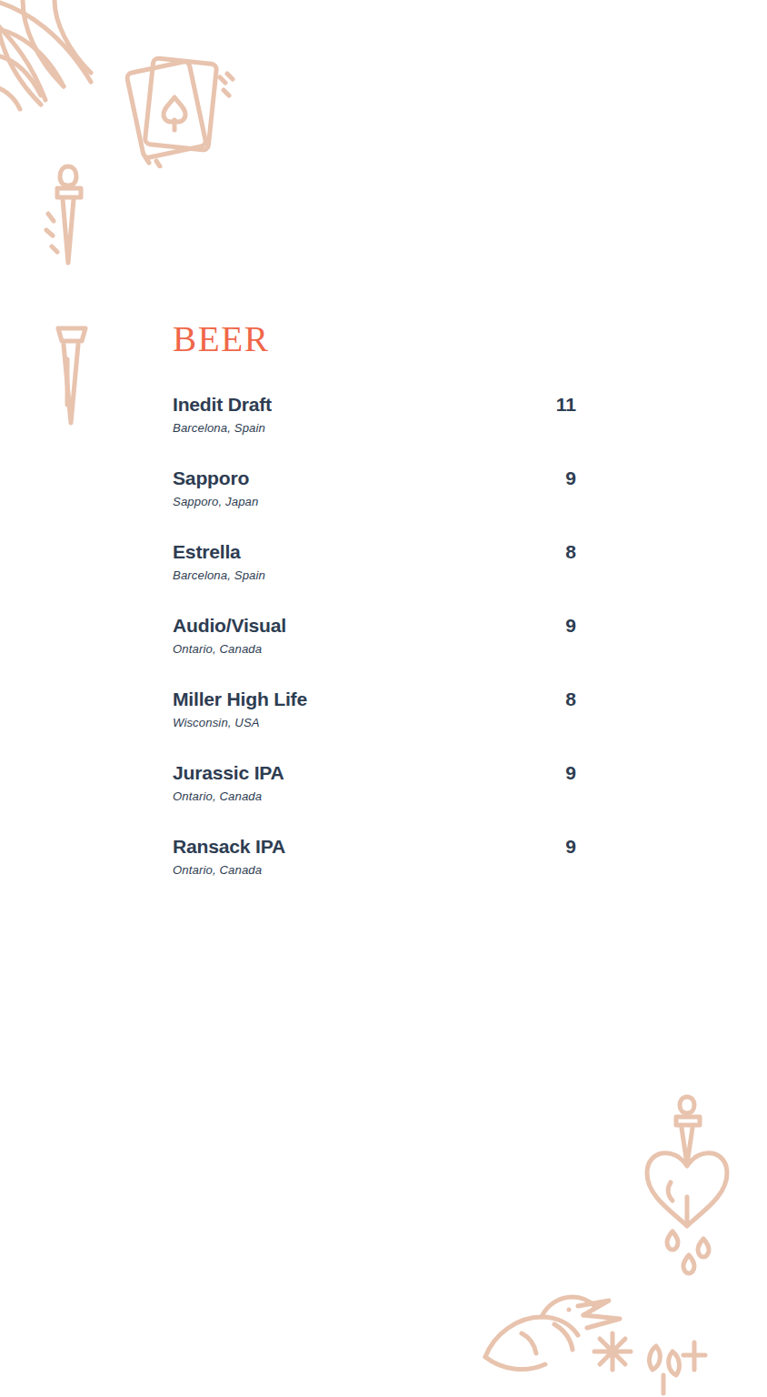Beer
Inedit Draft 11
Barcelona, Spain
Sapporo 9
Sapporo, Japan
Estrella 8
Barcelona, Spain
Audio/Visual 9
Ontario, Canada
Miller High Life 8
Wisconsin, USA
Jurassic IPA 9
Ontario, Canada
Ransack IPA 9
Ontario, Canada